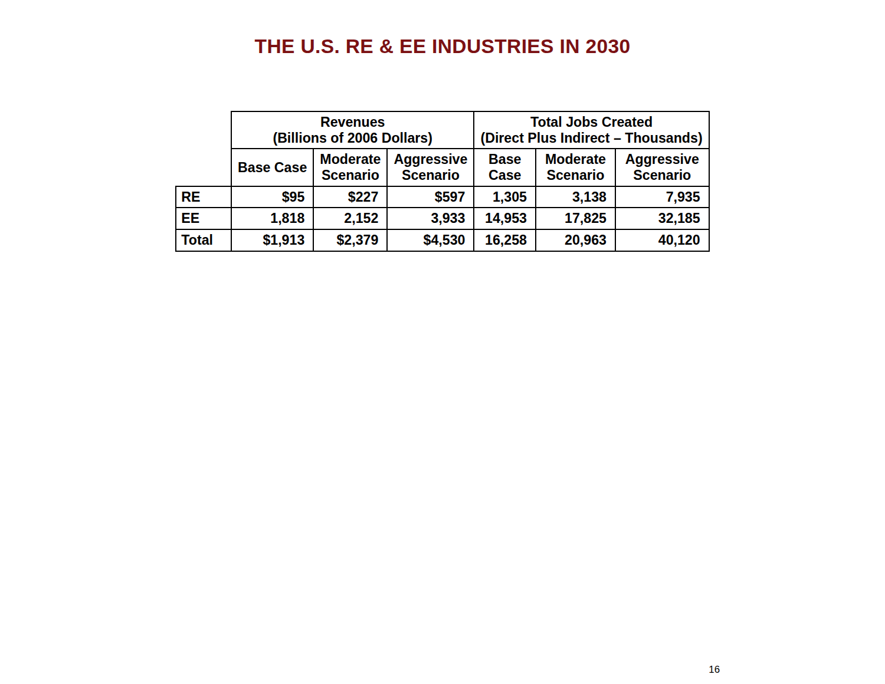THE U.S. RE & EE INDUSTRIES IN 2030
| | Revenues (Billions of 2006 Dollars) | Total Jobs Created (Direct Plus Indirect – Thousands) |
| --- | --- | --- |
| Base Case | Moderate Scenario | Aggressive Scenario | Base Case | Moderate Scenario | Aggressive Scenario |
| RE | $95 | $227 | $597 | 1,305 | 3,138 | 7,935 |
| EE | 1,818 | 2,152 | 3,933 | 14,953 | 17,825 | 32,185 |
| Total | $1,913 | $2,379 | $4,530 | 16,258 | 20,963 | 40,120 |
16